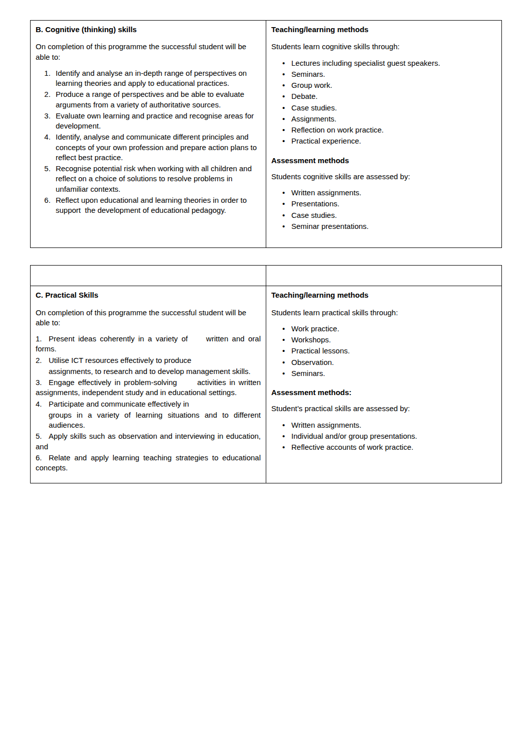| B. Cognitive (thinking) skills On completion of this programme the successful student will be able to: Identify and analyse an in-depth range of perspectives on learning theories and apply to educational practices. Produce a range of perspectives and be able to evaluate arguments from a variety of authoritative sources. Evaluate own learning and practice and recognise areas for development. Identify, analyse and communicate different principles and concepts of your own profession and prepare action plans to reflect best practice. Recognise potential risk when working with all children and reflect on a choice of solutions to resolve problems in unfamiliar contexts. Reflect upon educational and learning theories in order to support the development of educational pedagogy. | Teaching/learning methods Students learn cognitive skills through: Lectures including specialist guest speakers. Seminars. Group work. Debate. Case studies. Assignments. Reflection on work practice. Practical experience. Assessment methods Students cognitive skills are assessed by: Written assignments. Presentations. Case studies. Seminar presentations. |
| C. Practical Skills On completion of this programme the successful student will be able to: 1. Present ideas coherently in a variety of written and oral forms. 2. Utilise ICT resources effectively to produce assignments, to research and to develop management skills. 3. Engage effectively in problem-solving activities in written assignments, independent study and in educational settings. 4. Participate and communicate effectively in groups in a variety of learning situations and to different audiences. 5. Apply skills such as observation and interviewing in education, and 6. Relate and apply learning teaching strategies to educational concepts. | Teaching/learning methods Students learn practical skills through: Work practice. Workshops. Practical lessons. Observation. Seminars. Assessment methods: Student’s practical skills are assessed by: Written assignments. Individual and/or group presentations. Reflective accounts of work practice. |